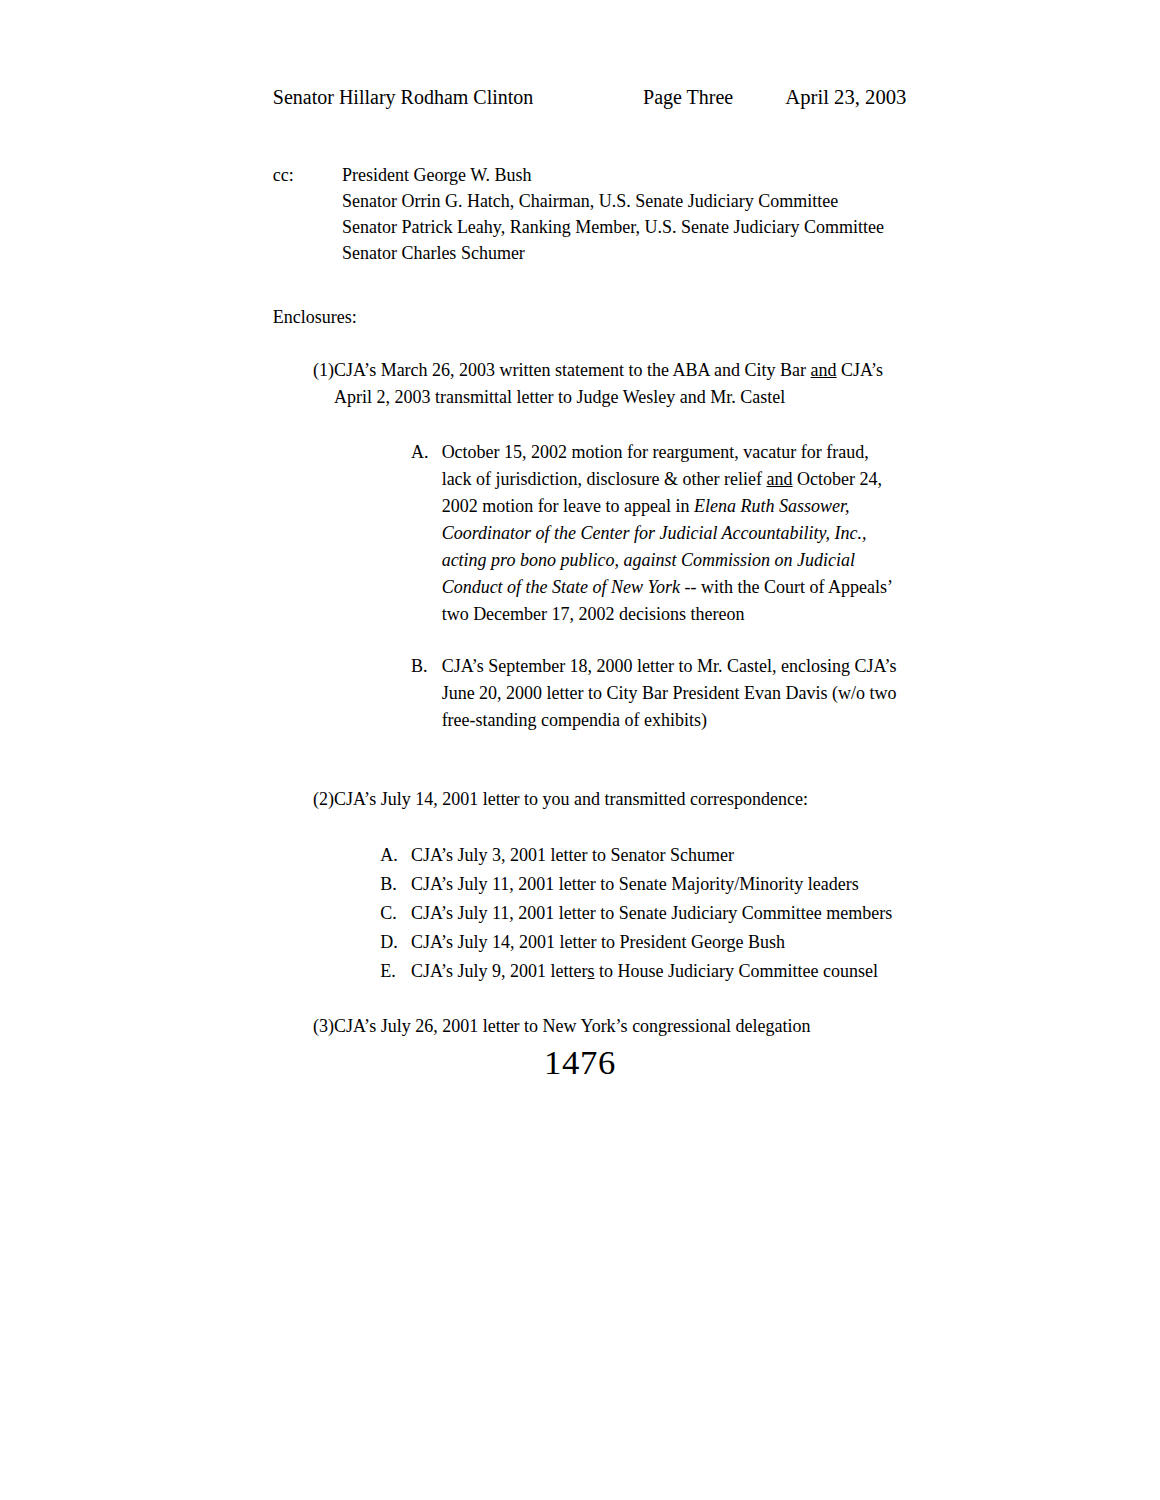Senator Hillary Rodham Clinton
Page Three
April 23, 2003
cc:
President George W. Bush
Senator Orrin G. Hatch, Chairman, U.S. Senate Judiciary Committee
Senator Patrick Leahy, Ranking Member, U.S. Senate Judiciary Committee
Senator Charles Schumer
Enclosures:
(1)
CJA’s March 26, 2003 written statement to the ABA and City Bar and CJA’s April 2, 2003 transmittal letter to Judge Wesley and Mr. Castel
A.
October 15, 2002 motion for reargument, vacatur for fraud, lack of jurisdiction, disclosure & other relief and October 24, 2002 motion for leave to appeal in Elena Ruth Sassower, Coordinator of the Center for Judicial Accountability, Inc., acting pro bono publico, against Commission on Judicial Conduct of the State of New York -- with the Court of Appeals’ two December 17, 2002 decisions thereon
B.
CJA’s September 18, 2000 letter to Mr. Castel, enclosing CJA’s June 20, 2000 letter to City Bar President Evan Davis (w/o two free-standing compendia of exhibits)
(2)
CJA’s July 14, 2001 letter to you and transmitted correspondence:
A.
CJA’s July 3, 2001 letter to Senator Schumer
B.
CJA’s July 11, 2001 letter to Senate Majority/Minority leaders
C.
CJA’s July 11, 2001 letter to Senate Judiciary Committee members
D.
CJA’s July 14, 2001 letter to President George Bush
E.
CJA’s July 9, 2001 letters to House Judiciary Committee counsel
(3)
CJA’s July 26, 2001 letter to New York’s congressional delegation
1476